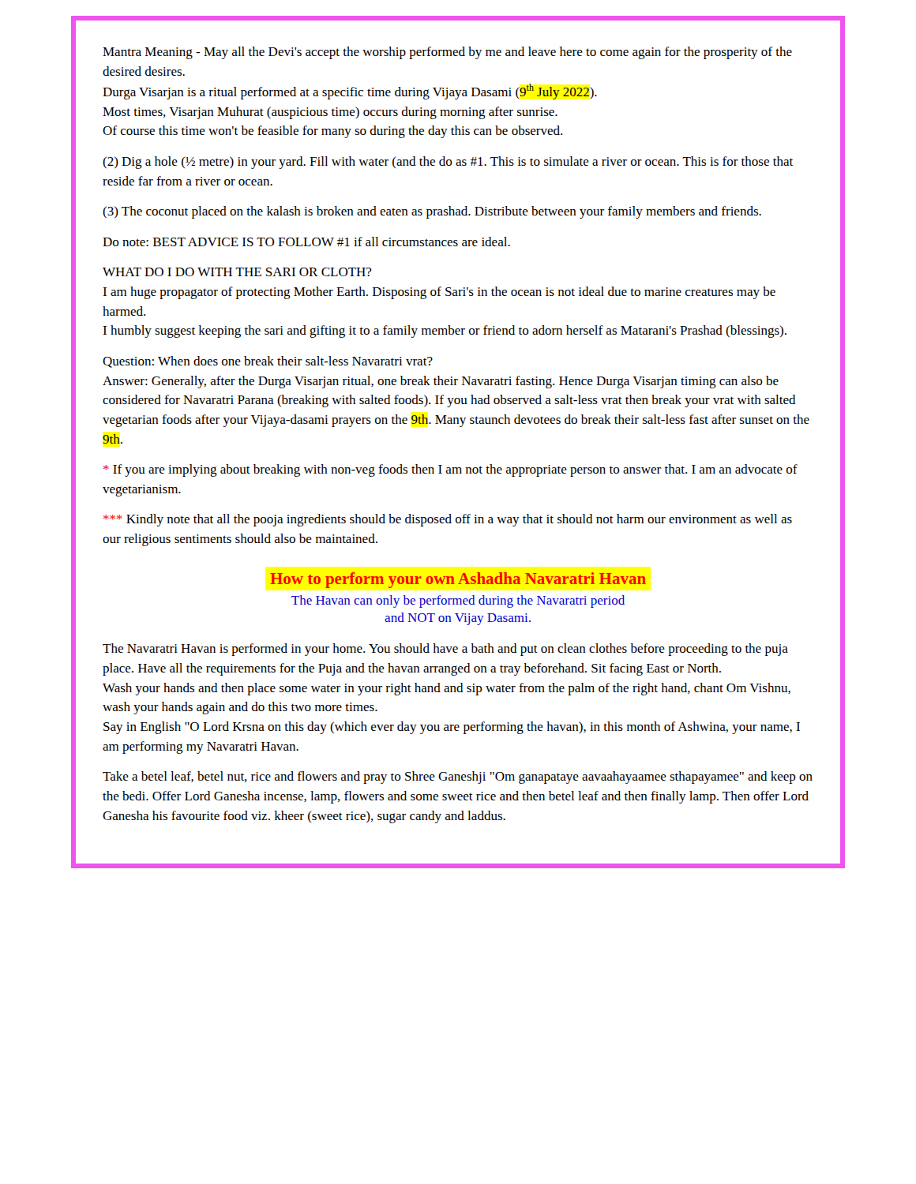Mantra Meaning - May all the Devi's accept the worship performed by me and leave here to come again for the prosperity of the desired desires.
Durga Visarjan is a ritual performed at a specific time during Vijaya Dasami (9th July 2022).
Most times, Visarjan Muhurat (auspicious time) occurs during morning after sunrise.
Of course this time won't be feasible for many so during the day this can be observed.
(2) Dig a hole (½ metre) in your yard. Fill with water (and the do as #1. This is to simulate a river or ocean. This is for those that reside far from a river or ocean.
(3) The coconut placed on the kalash is broken and eaten as prashad. Distribute between your family members and friends.
Do note: BEST ADVICE IS TO FOLLOW #1 if all circumstances are ideal.
WHAT DO I DO WITH THE SARI OR CLOTH?
I am huge propagator of protecting Mother Earth. Disposing of Sari's in the ocean is not ideal due to marine creatures may be harmed.
I humbly suggest keeping the sari and gifting it to a family member or friend to adorn herself as Matarani's Prashad (blessings).
Question: When does one break their salt-less Navaratri vrat?
Answer: Generally, after the Durga Visarjan ritual, one break their Navaratri fasting. Hence Durga Visarjan timing can also be considered for Navaratri Parana (breaking with salted foods). If you had observed a salt-less vrat then break your vrat with salted vegetarian foods after your Vijaya-dasami prayers on the 9th. Many staunch devotees do break their salt-less fast after sunset on the 9th.
* If you are implying about breaking with non-veg foods then I am not the appropriate person to answer that. I am an advocate of vegetarianism.
*** Kindly note that all the pooja ingredients should be disposed off in a way that it should not harm our environment as well as our religious sentiments should also be maintained.
How to perform your own Ashadha Navaratri Havan
The Havan can only be performed during the Navaratri period
and NOT on Vijay Dasami.
The Navaratri Havan is performed in your home. You should have a bath and put on clean clothes before proceeding to the puja place. Have all the requirements for the Puja and the havan arranged on a tray beforehand. Sit facing East or North.
Wash your hands and then place some water in your right hand and sip water from the palm of the right hand, chant Om Vishnu, wash your hands again and do this two more times.
Say in English "O Lord Krsna on this day (which ever day you are performing the havan), in this month of Ashwina, your name, I am performing my Navaratri Havan.
Take a betel leaf, betel nut, rice and flowers and pray to Shree Ganeshji "Om ganapataye aavaahayaamee sthapayamee" and keep on the bedi. Offer Lord Ganesha incense, lamp, flowers and some sweet rice and then betel leaf and then finally lamp. Then offer Lord Ganesha his favourite food viz. kheer (sweet rice), sugar candy and laddus.